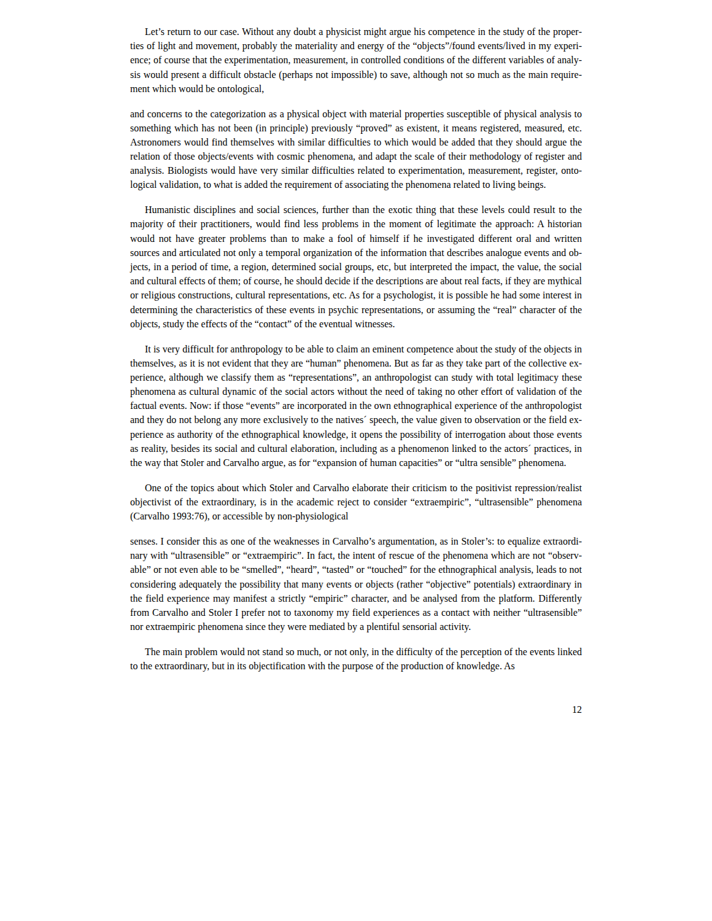Let’s return to our case. Without any doubt a physicist might argue his competence in the study of the properties of light and movement, probably the materiality and energy of the “objects”/found events/lived in my experience; of course that the experimentation, measurement, in controlled conditions of the different variables of analysis would present a difficult obstacle (perhaps not impossible) to save, although not so much as the main requirement which would be ontological,
and concerns to the categorization as a physical object with material properties susceptible of physical analysis to something which has not been (in principle) previously “proved” as existent, it means registered, measured, etc. Astronomers would find themselves with similar difficulties to which would be added that they should argue the relation of those objects/events with cosmic phenomena, and adapt the scale of their methodology of register and analysis. Biologists would have very similar difficulties related to experimentation, measurement, register, ontological validation, to what is added the requirement of associating the phenomena related to living beings.
Humanistic disciplines and social sciences, further than the exotic thing that these levels could result to the majority of their practitioners, would find less problems in the moment of legitimate the approach: A historian would not have greater problems than to make a fool of himself if he investigated different oral and written sources and articulated not only a temporal organization of the information that describes analogue events and objects, in a period of time, a region, determined social groups, etc, but interpreted the impact, the value, the social and cultural effects of them; of course, he should decide if the descriptions are about real facts, if they are mythical or religious constructions, cultural representations, etc. As for a psychologist, it is possible he had some interest in determining the characteristics of these events in psychic representations, or assuming the “real” character of the objects, study the effects of the “contact” of the eventual witnesses.
It is very difficult for anthropology to be able to claim an eminent competence about the study of the objects in themselves, as it is not evident that they are “human” phenomena. But as far as they take part of the collective experience, although we classify them as “representations”, an anthropologist can study with total legitimacy these phenomena as cultural dynamic of the social actors without the need of taking no other effort of validation of the factual events. Now: if those “events” are incorporated in the own ethnographical experience of the anthropologist and they do not belong any more exclusively to the natives´ speech, the value given to observation or the field experience as authority of the ethnographical knowledge, it opens the possibility of interrogation about those events as reality, besides its social and cultural elaboration, including as a phenomenon linked to the actors´ practices, in the way that Stoler and Carvalho argue, as for “expansion of human capacities” or “ultra sensible” phenomena.
One of the topics about which Stoler and Carvalho elaborate their criticism to the positivist repression/realist objectivist of the extraordinary, is in the academic reject to consider “extraempiric”, “ultrasensible” phenomena (Carvalho 1993:76), or accessible by non-physiological
senses. I consider this as one of the weaknesses in Carvalho’s argumentation, as in Stoler’s: to equalize extraordinary with “ultrasensible” or “extraempiric”. In fact, the intent of rescue of the phenomena which are not “observable” or not even able to be “smelled”, “heard”, “tasted” or “touched” for the ethnographical analysis, leads to not considering adequately the possibility that many events or objects (rather “objective” potentials) extraordinary in the field experience may manifest a strictly “empiric” character, and be analysed from the platform. Differently from Carvalho and Stoler I prefer not to taxonomy my field experiences as a contact with neither “ultrasensible” nor extraempiric phenomena since they were mediated by a plentiful sensorial activity.
The main problem would not stand so much, or not only, in the difficulty of the perception of the events linked to the extraordinary, but in its objectification with the purpose of the production of knowledge. As
12